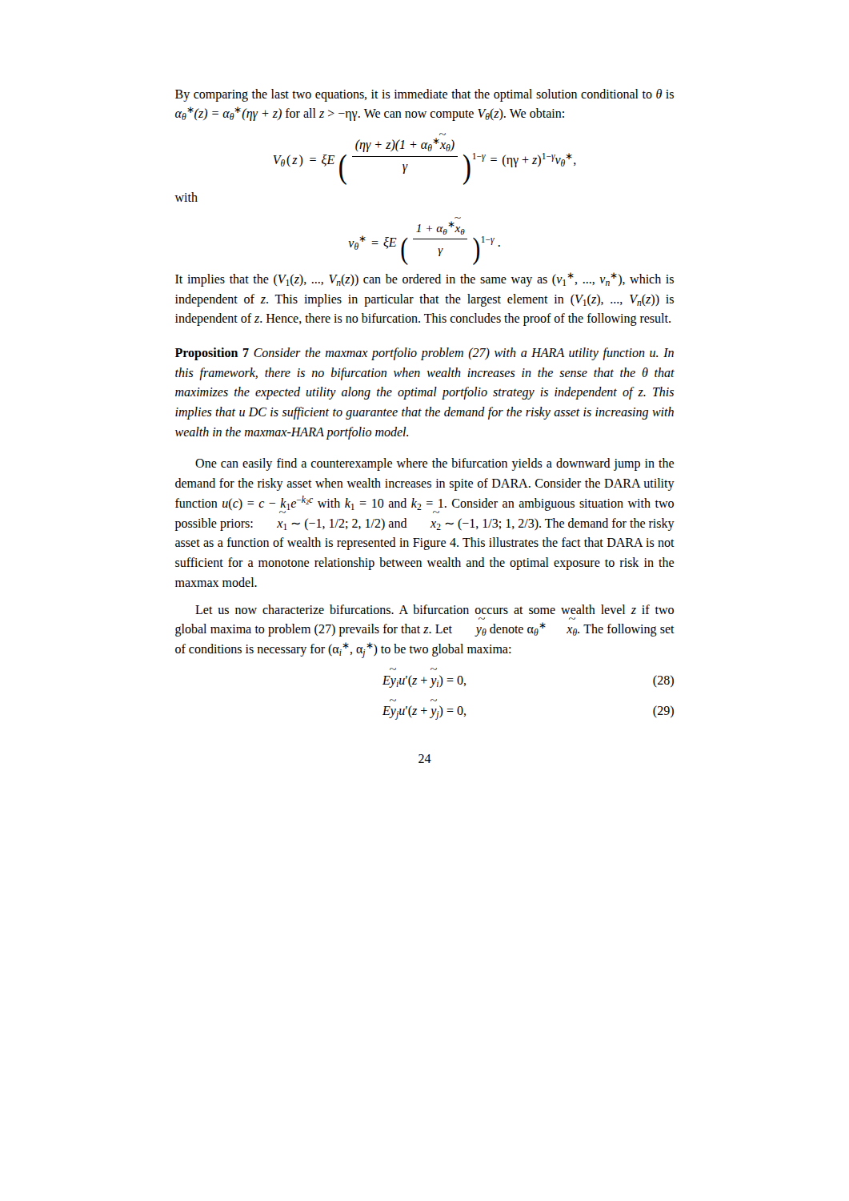By comparing the last two equations, it is immediate that the optimal solution conditional to θ is αθ∗(z) = αθ∗(ηγ + z) for all z > −ηγ. We can now compute Vθ(z). We obtain:
Vθ(z) = ξE ( (ηγ + z)(1 + αθ∗x~θ) γ )1−γ = (ηγ + z)1−γvθ∗,
with
vθ∗ = ξE ( 1 + αθ∗x~θ γ )1−γ .
It implies that the (V1(z), ..., Vn(z)) can be ordered in the same way as (v1∗, ..., vn∗), which is independent of z. This implies in particular that the largest element in (V1(z), ..., Vn(z)) is independent of z. Hence, there is no bifurcation. This concludes the proof of the following result.
Proposition 7 Consider the maxmax portfolio problem (27) with a HARA utility function u. In this framework, there is no bifurcation when wealth increases in the sense that the θ that maximizes the expected utility along the optimal portfolio strategy is independent of z. This implies that u DC is sufficient to guarantee that the demand for the risky asset is increasing with wealth in the maxmax-HARA portfolio model.
One can easily find a counterexample where the bifurcation yields a downward jump in the demand for the risky asset when wealth increases in spite of DARA. Consider the DARA utility function u(c) = c − k1e−k2c with k1 = 10 and k2 = 1. Consider an ambiguous situation with two possible priors: x~1 ∼ (−1, 1/2; 2, 1/2) and x~2 ∼ (−1, 1/3; 1, 2/3). The demand for the risky asset as a function of wealth is represented in Figure 4. This illustrates the fact that DARA is not sufficient for a monotone relationship between wealth and the optimal exposure to risk in the maxmax model.
Let us now characterize bifurcations. A bifurcation occurs at some wealth level z if two global maxima to problem (27) prevails for that z. Let y~θ denote αθ∗x~θ. The following set of conditions is necessary for (αi∗, αj∗) to be two global maxima:
Ey~iu′(z + y~i) = 0,
(28)
Ey~ju′(z + y~j) = 0,
(29)
24